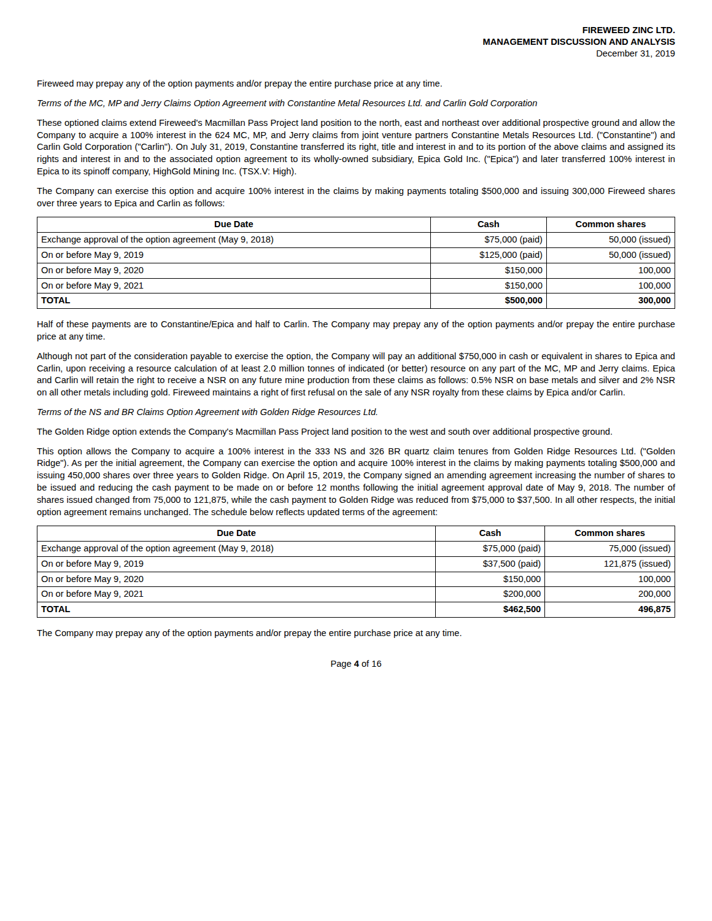FIREWEED ZINC LTD.
MANAGEMENT DISCUSSION AND ANALYSIS
December 31, 2019
Fireweed may prepay any of the option payments and/or prepay the entire purchase price at any time.
Terms of the MC, MP and Jerry Claims Option Agreement with Constantine Metal Resources Ltd. and Carlin Gold Corporation
These optioned claims extend Fireweed's Macmillan Pass Project land position to the north, east and northeast over additional prospective ground and allow the Company to acquire a 100% interest in the 624 MC, MP, and Jerry claims from joint venture partners Constantine Metals Resources Ltd. ("Constantine") and Carlin Gold Corporation ("Carlin"). On July 31, 2019, Constantine transferred its right, title and interest in and to its portion of the above claims and assigned its rights and interest in and to the associated option agreement to its wholly-owned subsidiary, Epica Gold Inc. ("Epica") and later transferred 100% interest in Epica to its spinoff company, HighGold Mining Inc. (TSX.V: High).
The Company can exercise this option and acquire 100% interest in the claims by making payments totaling $500,000 and issuing 300,000 Fireweed shares over three years to Epica and Carlin as follows:
| Due Date | Cash | Common shares |
| --- | --- | --- |
| Exchange approval of the option agreement (May 9, 2018) | $75,000 (paid) | 50,000 (issued) |
| On or before May 9, 2019 | $125,000 (paid) | 50,000 (issued) |
| On or before May 9, 2020 | $150,000 | 100,000 |
| On or before May 9, 2021 | $150,000 | 100,000 |
| TOTAL | $500,000 | 300,000 |
Half of these payments are to Constantine/Epica and half to Carlin. The Company may prepay any of the option payments and/or prepay the entire purchase price at any time.
Although not part of the consideration payable to exercise the option, the Company will pay an additional $750,000 in cash or equivalent in shares to Epica and Carlin, upon receiving a resource calculation of at least 2.0 million tonnes of indicated (or better) resource on any part of the MC, MP and Jerry claims. Epica and Carlin will retain the right to receive a NSR on any future mine production from these claims as follows: 0.5% NSR on base metals and silver and 2% NSR on all other metals including gold. Fireweed maintains a right of first refusal on the sale of any NSR royalty from these claims by Epica and/or Carlin.
Terms of the NS and BR Claims Option Agreement with Golden Ridge Resources Ltd.
The Golden Ridge option extends the Company's Macmillan Pass Project land position to the west and south over additional prospective ground.
This option allows the Company to acquire a 100% interest in the 333 NS and 326 BR quartz claim tenures from Golden Ridge Resources Ltd. ("Golden Ridge"). As per the initial agreement, the Company can exercise the option and acquire 100% interest in the claims by making payments totaling $500,000 and issuing 450,000 shares over three years to Golden Ridge. On April 15, 2019, the Company signed an amending agreement increasing the number of shares to be issued and reducing the cash payment to be made on or before 12 months following the initial agreement approval date of May 9, 2018. The number of shares issued changed from 75,000 to 121,875, while the cash payment to Golden Ridge was reduced from $75,000 to $37,500. In all other respects, the initial option agreement remains unchanged. The schedule below reflects updated terms of the agreement:
| Due Date | Cash | Common shares |
| --- | --- | --- |
| Exchange approval of the option agreement (May 9, 2018) | $75,000 (paid) | 75,000 (issued) |
| On or before May 9, 2019 | $37,500 (paid) | 121,875 (issued) |
| On or before May 9, 2020 | $150,000 | 100,000 |
| On or before May 9, 2021 | $200,000 | 200,000 |
| TOTAL | $462,500 | 496,875 |
The Company may prepay any of the option payments and/or prepay the entire purchase price at any time.
Page 4 of 16